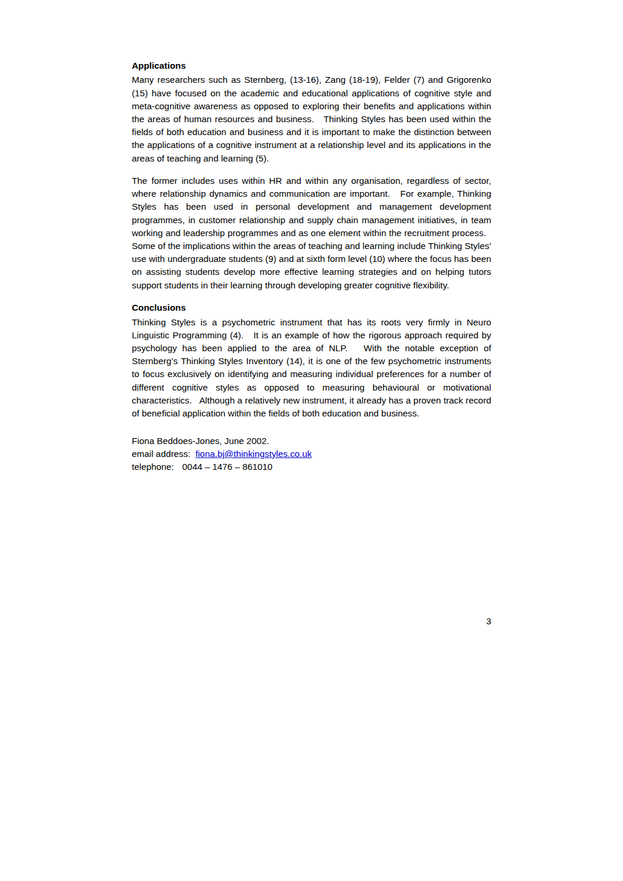Applications
Many researchers such as Sternberg, (13-16), Zang (18-19), Felder (7) and Grigorenko (15) have focused on the academic and educational applications of cognitive style and meta-cognitive awareness as opposed to exploring their benefits and applications within the areas of human resources and business. Thinking Styles has been used within the fields of both education and business and it is important to make the distinction between the applications of a cognitive instrument at a relationship level and its applications in the areas of teaching and learning (5).
The former includes uses within HR and within any organisation, regardless of sector, where relationship dynamics and communication are important. For example, Thinking Styles has been used in personal development and management development programmes, in customer relationship and supply chain management initiatives, in team working and leadership programmes and as one element within the recruitment process. Some of the implications within the areas of teaching and learning include Thinking Styles’ use with undergraduate students (9) and at sixth form level (10) where the focus has been on assisting students develop more effective learning strategies and on helping tutors support students in their learning through developing greater cognitive flexibility.
Conclusions
Thinking Styles is a psychometric instrument that has its roots very firmly in Neuro Linguistic Programming (4). It is an example of how the rigorous approach required by psychology has been applied to the area of NLP. With the notable exception of Sternberg’s Thinking Styles Inventory (14), it is one of the few psychometric instruments to focus exclusively on identifying and measuring individual preferences for a number of different cognitive styles as opposed to measuring behavioural or motivational characteristics. Although a relatively new instrument, it already has a proven track record of beneficial application within the fields of both education and business.
Fiona Beddoes-Jones, June 2002.
email address: fiona.bj@thinkingstyles.co.uk
telephone: 0044 – 1476 – 861010
3